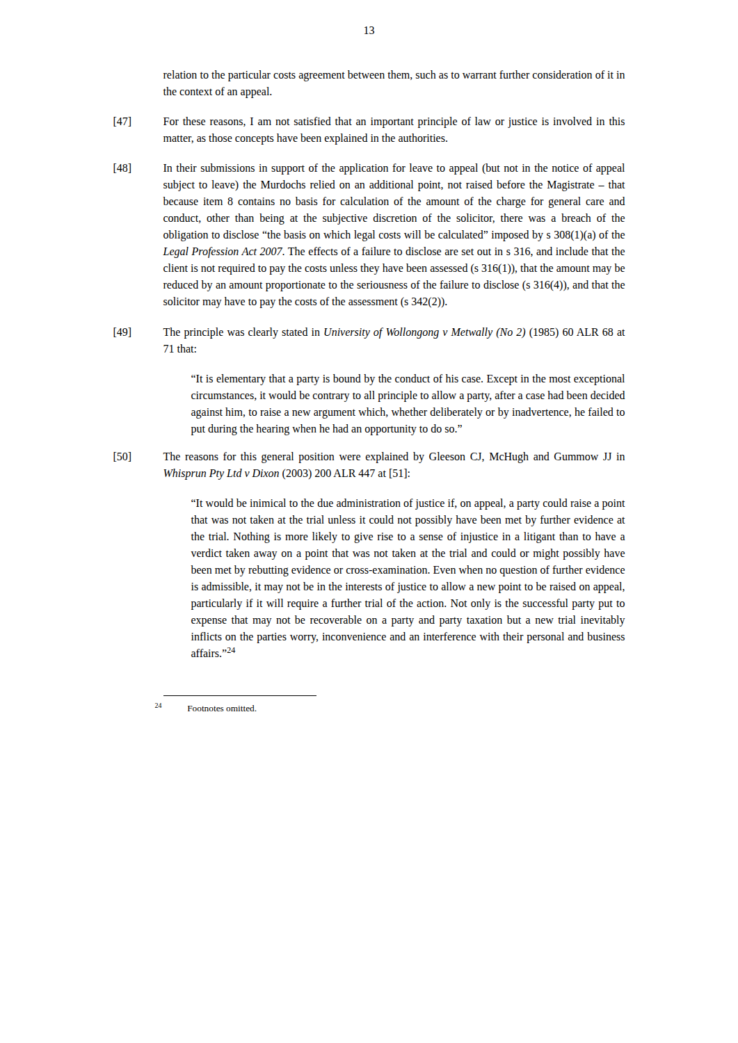13
relation to the particular costs agreement between them, such as to warrant further consideration of it in the context of an appeal.
[47]
For these reasons, I am not satisfied that an important principle of law or justice is involved in this matter, as those concepts have been explained in the authorities.
[48]
In their submissions in support of the application for leave to appeal (but not in the notice of appeal subject to leave) the Murdochs relied on an additional point, not raised before the Magistrate – that because item 8 contains no basis for calculation of the amount of the charge for general care and conduct, other than being at the subjective discretion of the solicitor, there was a breach of the obligation to disclose “the basis on which legal costs will be calculated” imposed by s 308(1)(a) of the Legal Profession Act 2007. The effects of a failure to disclose are set out in s 316, and include that the client is not required to pay the costs unless they have been assessed (s 316(1)), that the amount may be reduced by an amount proportionate to the seriousness of the failure to disclose (s 316(4)), and that the solicitor may have to pay the costs of the assessment (s 342(2)).
[49]
The principle was clearly stated in University of Wollongong v Metwally (No 2) (1985) 60 ALR 68 at 71 that:
“It is elementary that a party is bound by the conduct of his case. Except in the most exceptional circumstances, it would be contrary to all principle to allow a party, after a case had been decided against him, to raise a new argument which, whether deliberately or by inadvertence, he failed to put during the hearing when he had an opportunity to do so.”
[50]
The reasons for this general position were explained by Gleeson CJ, McHugh and Gummow JJ in Whisprun Pty Ltd v Dixon (2003) 200 ALR 447 at [51]:
“It would be inimical to the due administration of justice if, on appeal, a party could raise a point that was not taken at the trial unless it could not possibly have been met by further evidence at the trial. Nothing is more likely to give rise to a sense of injustice in a litigant than to have a verdict taken away on a point that was not taken at the trial and could or might possibly have been met by rebutting evidence or cross-examination. Even when no question of further evidence is admissible, it may not be in the interests of justice to allow a new point to be raised on appeal, particularly if it will require a further trial of the action. Not only is the successful party put to expense that may not be recoverable on a party and party taxation but a new trial inevitably inflicts on the parties worry, inconvenience and an interference with their personal and business affairs.”24
24
Footnotes omitted.